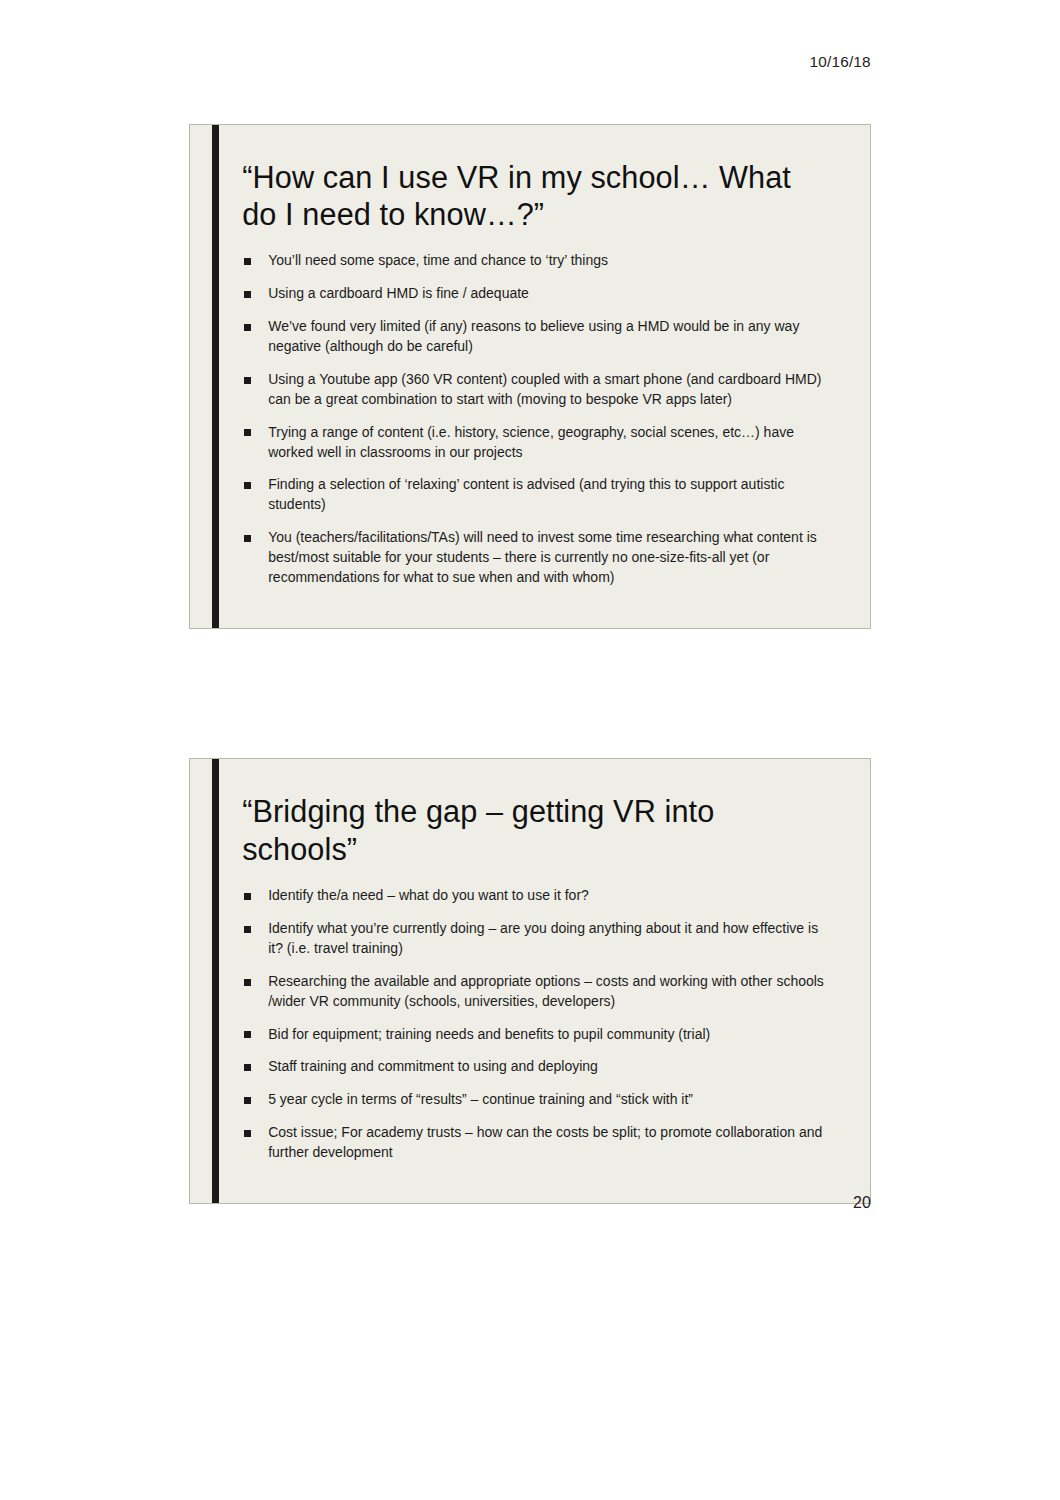10/16/18
“How can I use VR in my school… What do I need to know…?”
You’ll need some space, time and chance to ‘try’ things
Using a cardboard HMD is fine / adequate
We’ve found very limited (if any) reasons to believe using a HMD would be in any way negative (although do be careful)
Using a Youtube app (360 VR content) coupled with a smart phone (and cardboard HMD) can be a great combination to start with (moving to bespoke VR apps later)
Trying a range of content (i.e. history, science, geography, social scenes, etc…) have worked well in classrooms in our projects
Finding a selection of ‘relaxing’ content is advised (and trying this to support autistic students)
You (teachers/facilitations/TAs) will need to invest some time researching what content is best/most suitable for your students – there is currently no one-size-fits-all yet (or recommendations for what to sue when and with whom)
“Bridging the gap – getting VR into schools”
Identify the/a need – what do you want to use it for?
Identify what you’re currently doing – are you doing anything about it and how effective is it? (i.e. travel training)
Researching the available and appropriate options – costs and working with other schools /wider VR community (schools, universities, developers)
Bid for equipment; training needs and benefits to pupil community (trial)
Staff training and commitment to using and deploying
5 year cycle in terms of “results” – continue training and “stick with it”
Cost issue; For academy trusts – how can the costs be split; to promote collaboration and further development
20